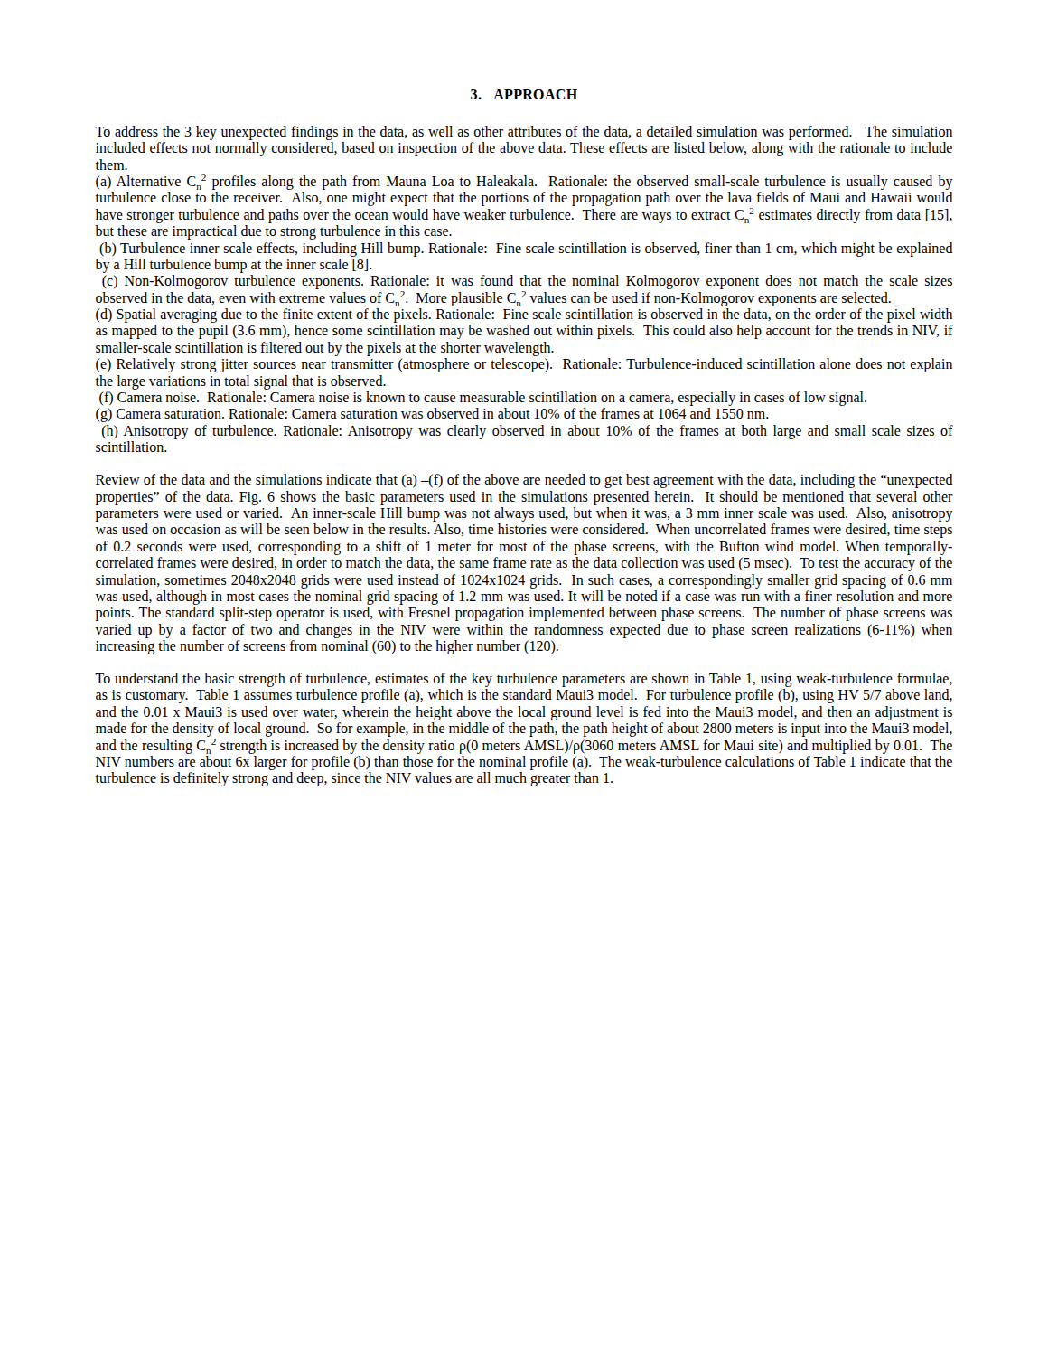3. APPROACH
To address the 3 key unexpected findings in the data, as well as other attributes of the data, a detailed simulation was performed. The simulation included effects not normally considered, based on inspection of the above data. These effects are listed below, along with the rationale to include them.
(a) Alternative Cn2 profiles along the path from Mauna Loa to Haleakala. Rationale: the observed small-scale turbulence is usually caused by turbulence close to the receiver. Also, one might expect that the portions of the propagation path over the lava fields of Maui and Hawaii would have stronger turbulence and paths over the ocean would have weaker turbulence. There are ways to extract Cn2 estimates directly from data [15], but these are impractical due to strong turbulence in this case.
(b) Turbulence inner scale effects, including Hill bump. Rationale: Fine scale scintillation is observed, finer than 1 cm, which might be explained by a Hill turbulence bump at the inner scale [8].
(c) Non-Kolmogorov turbulence exponents. Rationale: it was found that the nominal Kolmogorov exponent does not match the scale sizes observed in the data, even with extreme values of Cn2. More plausible Cn2 values can be used if non-Kolmogorov exponents are selected.
(d) Spatial averaging due to the finite extent of the pixels. Rationale: Fine scale scintillation is observed in the data, on the order of the pixel width as mapped to the pupil (3.6 mm), hence some scintillation may be washed out within pixels. This could also help account for the trends in NIV, if smaller-scale scintillation is filtered out by the pixels at the shorter wavelength.
(e) Relatively strong jitter sources near transmitter (atmosphere or telescope). Rationale: Turbulence-induced scintillation alone does not explain the large variations in total signal that is observed.
(f) Camera noise. Rationale: Camera noise is known to cause measurable scintillation on a camera, especially in cases of low signal.
(g) Camera saturation. Rationale: Camera saturation was observed in about 10% of the frames at 1064 and 1550 nm.
(h) Anisotropy of turbulence. Rationale: Anisotropy was clearly observed in about 10% of the frames at both large and small scale sizes of scintillation.
Review of the data and the simulations indicate that (a) –(f) of the above are needed to get best agreement with the data, including the “unexpected properties” of the data. Fig. 6 shows the basic parameters used in the simulations presented herein. It should be mentioned that several other parameters were used or varied. An inner-scale Hill bump was not always used, but when it was, a 3 mm inner scale was used. Also, anisotropy was used on occasion as will be seen below in the results. Also, time histories were considered. When uncorrelated frames were desired, time steps of 0.2 seconds were used, corresponding to a shift of 1 meter for most of the phase screens, with the Bufton wind model. When temporally-correlated frames were desired, in order to match the data, the same frame rate as the data collection was used (5 msec). To test the accuracy of the simulation, sometimes 2048x2048 grids were used instead of 1024x1024 grids. In such cases, a correspondingly smaller grid spacing of 0.6 mm was used, although in most cases the nominal grid spacing of 1.2 mm was used. It will be noted if a case was run with a finer resolution and more points. The standard split-step operator is used, with Fresnel propagation implemented between phase screens. The number of phase screens was varied up by a factor of two and changes in the NIV were within the randomness expected due to phase screen realizations (6-11%) when increasing the number of screens from nominal (60) to the higher number (120).
To understand the basic strength of turbulence, estimates of the key turbulence parameters are shown in Table 1, using weak-turbulence formulae, as is customary. Table 1 assumes turbulence profile (a), which is the standard Maui3 model. For turbulence profile (b), using HV 5/7 above land, and the 0.01 x Maui3 is used over water, wherein the height above the local ground level is fed into the Maui3 model, and then an adjustment is made for the density of local ground. So for example, in the middle of the path, the path height of about 2800 meters is input into the Maui3 model, and the resulting Cn2 strength is increased by the density ratio ρ(0 meters AMSL)/ρ(3060 meters AMSL for Maui site) and multiplied by 0.01. The NIV numbers are about 6x larger for profile (b) than those for the nominal profile (a). The weak-turbulence calculations of Table 1 indicate that the turbulence is definitely strong and deep, since the NIV values are all much greater than 1.